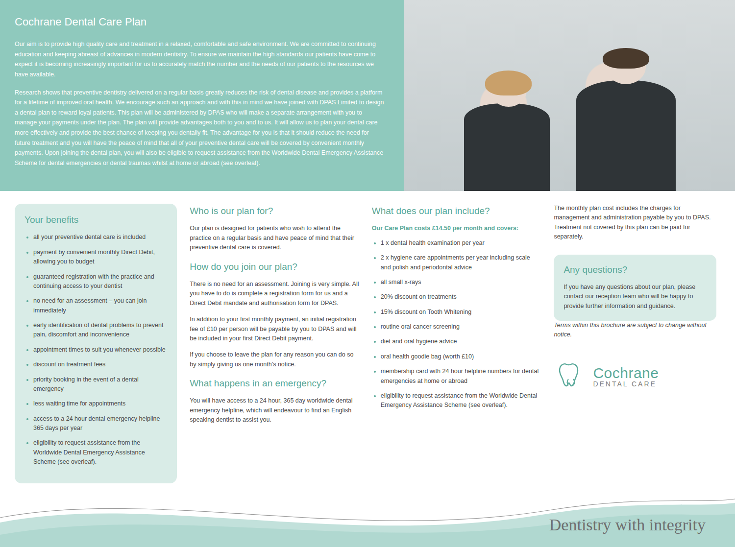Cochrane Dental Care Plan
Our aim is to provide high quality care and treatment in a relaxed, comfortable and safe environment. We are committed to continuing education and keeping abreast of advances in modern dentistry. To ensure we maintain the high standards our patients have come to expect it is becoming increasingly important for us to accurately match the number and the needs of our patients to the resources we have available.
Research shows that preventive dentistry delivered on a regular basis greatly reduces the risk of dental disease and provides a platform for a lifetime of improved oral health. We encourage such an approach and with this in mind we have joined with DPAS Limited to design a dental plan to reward loyal patients. This plan will be administered by DPAS who will make a separate arrangement with you to manage your payments under the plan. The plan will provide advantages both to you and to us. It will allow us to plan your dental care more effectively and provide the best chance of keeping you dentally fit. The advantage for you is that it should reduce the need for future treatment and you will have the peace of mind that all of your preventive dental care will be covered by convenient monthly payments. Upon joining the dental plan, you will also be eligible to request assistance from the Worldwide Dental Emergency Assistance Scheme for dental emergencies or dental traumas whilst at home or abroad (see overleaf).
Your benefits
all your preventive dental care is included
payment by convenient monthly Direct Debit, allowing you to budget
guaranteed registration with the practice and continuing access to your dentist
no need for an assessment – you can join immediately
early identification of dental problems to prevent pain, discomfort and inconvenience
appointment times to suit you whenever possible
discount on treatment fees
priority booking in the event of a dental emergency
less waiting time for appointments
access to a 24 hour dental emergency helpline 365 days per year
eligibility to request assistance from the Worldwide Dental Emergency Assistance Scheme (see overleaf).
Who is our plan for?
Our plan is designed for patients who wish to attend the practice on a regular basis and have peace of mind that their preventive dental care is covered.
How do you join our plan?
There is no need for an assessment. Joining is very simple. All you have to do is complete a registration form for us and a Direct Debit mandate and authorisation form for DPAS.
In addition to your first monthly payment, an initial registration fee of £10 per person will be payable by you to DPAS and will be included in your first Direct Debit payment.
If you choose to leave the plan for any reason you can do so by simply giving us one month’s notice.
What happens in an emergency?
You will have access to a 24 hour, 365 day worldwide dental emergency helpline, which will endeavour to find an English speaking dentist to assist you.
What does our plan include?
Our Care Plan costs £14.50 per month and covers:
1 x dental health examination per year
2 x hygiene care appointments per year including scale and polish and periodontal advice
all small x-rays
20% discount on treatments
15% discount on Tooth Whitening
routine oral cancer screening
diet and oral hygiene advice
oral health goodie bag (worth £10)
membership card with 24 hour helpline numbers for dental emergencies at home or abroad
eligibility to request assistance from the Worldwide Dental Emergency Assistance Scheme (see overleaf).
The monthly plan cost includes the charges for management and administration payable by you to DPAS. Treatment not covered by this plan can be paid for separately.
Any questions?
If you have any questions about our plan, please contact our reception team who will be happy to provide further information and guidance.
Terms within this brochure are subject to change without notice.
Cochrane
DENTAL CARE
Dentistry with integrity